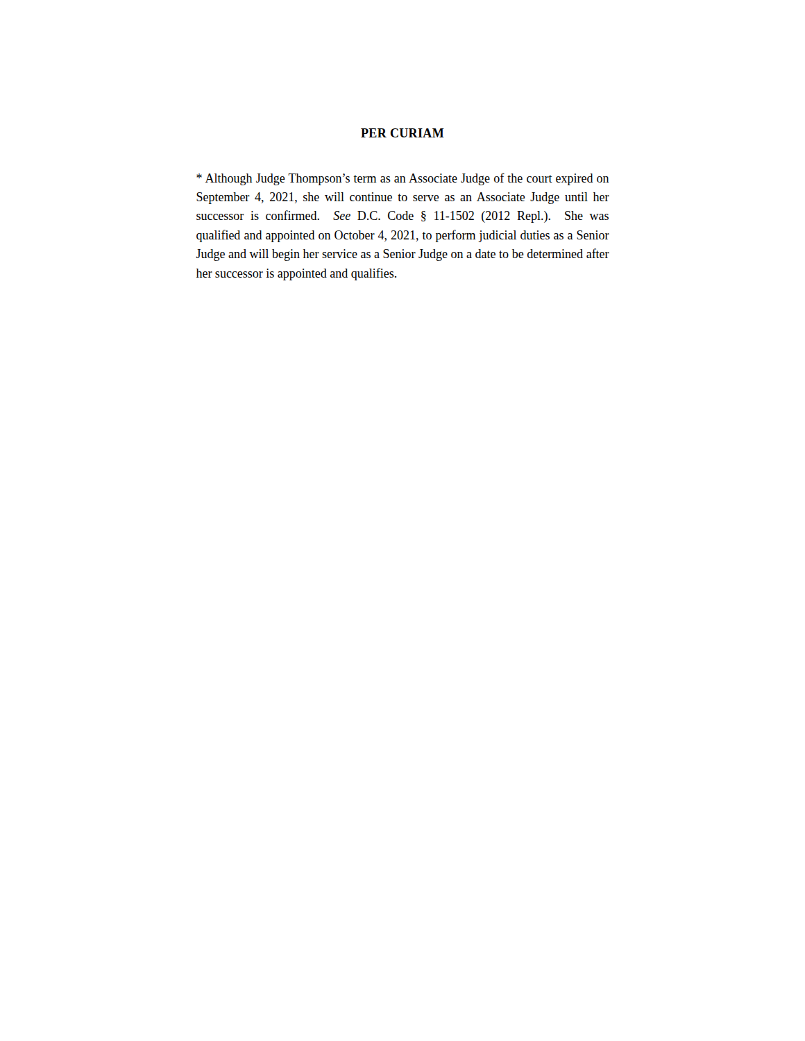PER CURIAM
* Although Judge Thompson’s term as an Associate Judge of the court expired on September 4, 2021, she will continue to serve as an Associate Judge until her successor is confirmed. See D.C. Code § 11-1502 (2012 Repl.). She was qualified and appointed on October 4, 2021, to perform judicial duties as a Senior Judge and will begin her service as a Senior Judge on a date to be determined after her successor is appointed and qualifies.